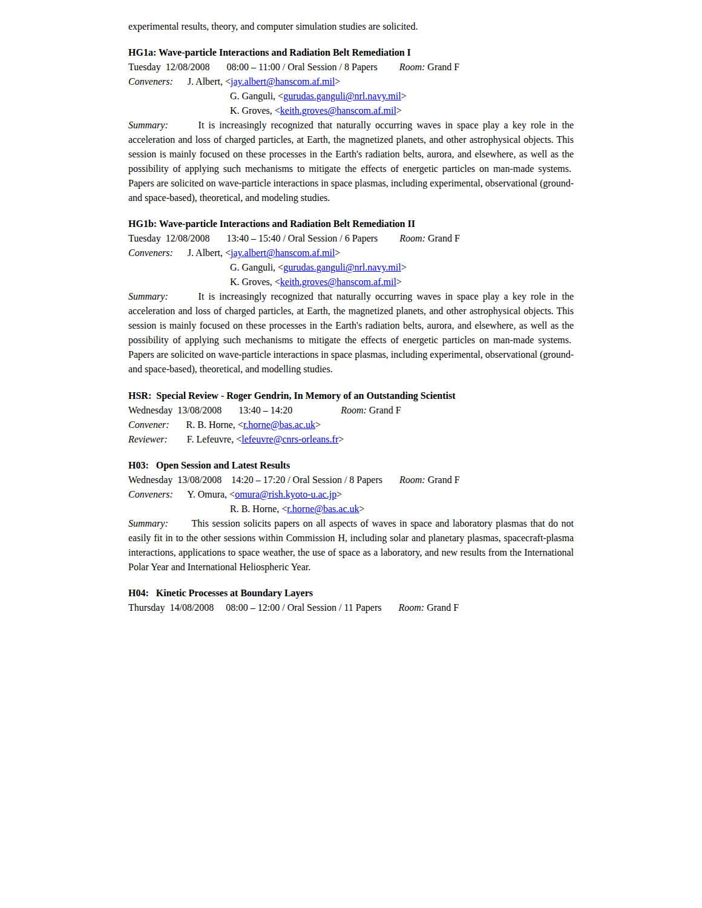experimental results, theory, and computer simulation studies are solicited.
HG1a: Wave-particle Interactions and Radiation Belt Remediation I
Tuesday 12/08/2008 08:00 – 11:00 / Oral Session / 8 Papers Room: Grand F
Conveners: J. Albert, <jay.albert@hanscom.af.mil>
G. Ganguli, <gurudas.ganguli@nrl.navy.mil>
K. Groves, <keith.groves@hanscom.af.mil>
Summary: It is increasingly recognized that naturally occurring waves in space play a key role in the acceleration and loss of charged particles, at Earth, the magnetized planets, and other astrophysical objects. This session is mainly focused on these processes in the Earth's radiation belts, aurora, and elsewhere, as well as the possibility of applying such mechanisms to mitigate the effects of energetic particles on man-made systems. Papers are solicited on wave-particle interactions in space plasmas, including experimental, observational (ground- and space-based), theoretical, and modeling studies.
HG1b: Wave-particle Interactions and Radiation Belt Remediation II
Tuesday 12/08/2008 13:40 – 15:40 / Oral Session / 6 Papers Room: Grand F
Conveners: J. Albert, <jay.albert@hanscom.af.mil>
G. Ganguli, <gurudas.ganguli@nrl.navy.mil>
K. Groves, <keith.groves@hanscom.af.mil>
Summary: It is increasingly recognized that naturally occurring waves in space play a key role in the acceleration and loss of charged particles, at Earth, the magnetized planets, and other astrophysical objects. This session is mainly focused on these processes in the Earth's radiation belts, aurora, and elsewhere, as well as the possibility of applying such mechanisms to mitigate the effects of energetic particles on man-made systems. Papers are solicited on wave-particle interactions in space plasmas, including experimental, observational (ground- and space-based), theoretical, and modelling studies.
HSR: Special Review - Roger Gendrin, In Memory of an Outstanding Scientist
Wednesday 13/08/2008 13:40 – 14:20 Room: Grand F
Convener: R. B. Horne, <r.horne@bas.ac.uk>
Reviewer: F. Lefeuvre, <lefeuvre@cnrs-orleans.fr>
H03: Open Session and Latest Results
Wednesday 13/08/2008 14:20 – 17:20 / Oral Session / 8 Papers Room: Grand F
Conveners: Y. Omura, <omura@rish.kyoto-u.ac.jp>
R. B. Horne, <r.horne@bas.ac.uk>
Summary: This session solicits papers on all aspects of waves in space and laboratory plasmas that do not easily fit in to the other sessions within Commission H, including solar and planetary plasmas, spacecraft-plasma interactions, applications to space weather, the use of space as a laboratory, and new results from the International Polar Year and International Heliospheric Year.
H04: Kinetic Processes at Boundary Layers
Thursday 14/08/2008 08:00 – 12:00 / Oral Session / 11 Papers Room: Grand F